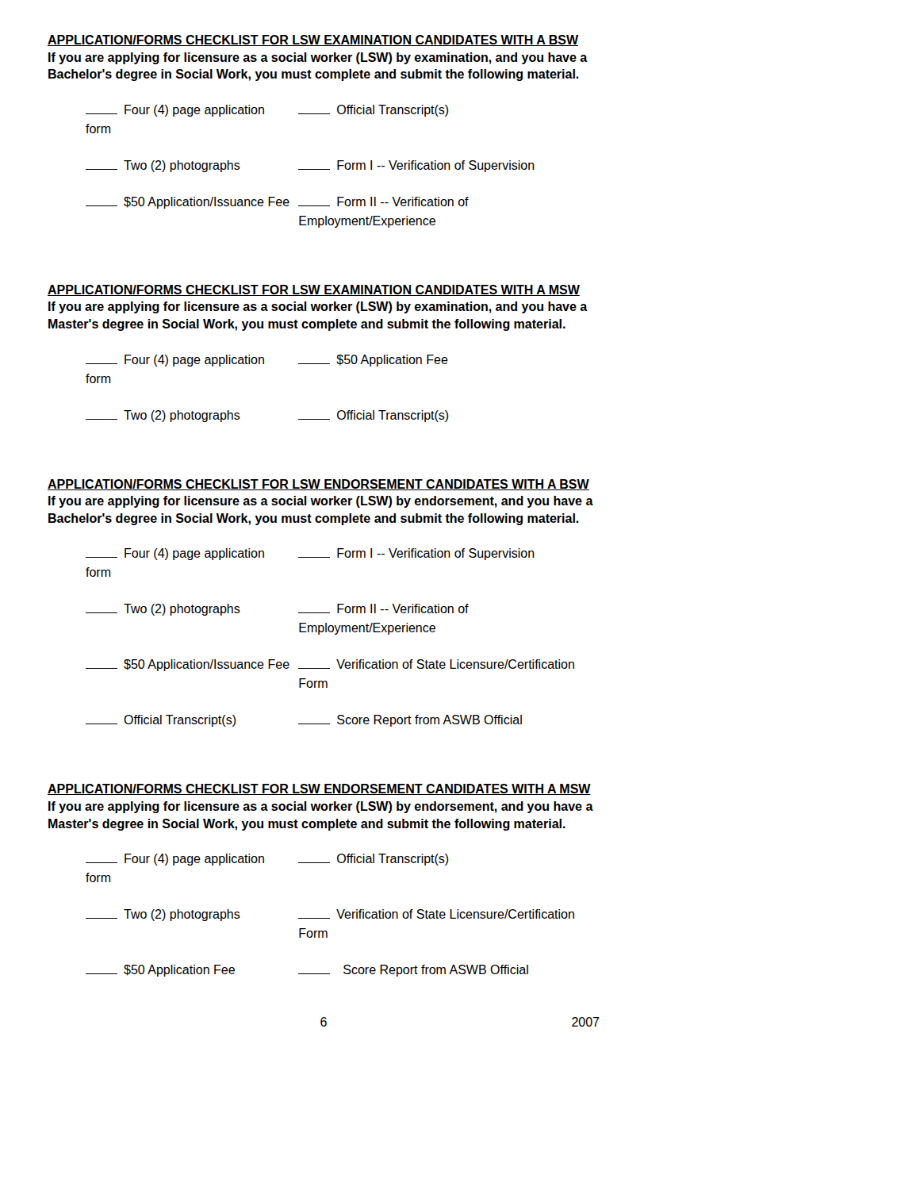APPLICATION/FORMS CHECKLIST FOR LSW EXAMINATION CANDIDATES WITH A BSW
If you are applying for licensure as a social worker (LSW) by examination, and you have a Bachelor's degree in Social Work, you must complete and submit the following material.
| Four (4) page application form | Official Transcript(s) |
| Two (2) photographs | Form I -- Verification of Supervision |
| $50 Application/Issuance Fee | Form II -- Verification of Employment/Experience |
APPLICATION/FORMS CHECKLIST FOR LSW EXAMINATION CANDIDATES WITH A MSW
If you are applying for licensure as a social worker (LSW) by examination, and you have a Master's degree in Social Work, you must complete and submit the following material.
| Four (4) page application form | $50 Application Fee |
| Two (2) photographs | Official Transcript(s) |
APPLICATION/FORMS CHECKLIST FOR LSW ENDORSEMENT CANDIDATES WITH A BSW
If you are applying for licensure as a social worker (LSW) by endorsement, and you have a Bachelor's degree in Social Work, you must complete and submit the following material.
| Four (4) page application form | Form I -- Verification of Supervision |
| Two (2) photographs | Form II -- Verification of Employment/Experience |
| $50 Application/Issuance Fee | Verification of State Licensure/Certification Form |
| Official Transcript(s) | Score Report from ASWB Official |
APPLICATION/FORMS CHECKLIST FOR LSW ENDORSEMENT CANDIDATES WITH A MSW
If you are applying for licensure as a social worker (LSW) by endorsement, and you have a Master's degree in Social Work, you must complete and submit the following material.
| Four (4) page application form | Official Transcript(s) |
| Two (2) photographs | Verification of State Licensure/Certification Form |
| $50 Application Fee | Score Report from ASWB Official |
6
2007